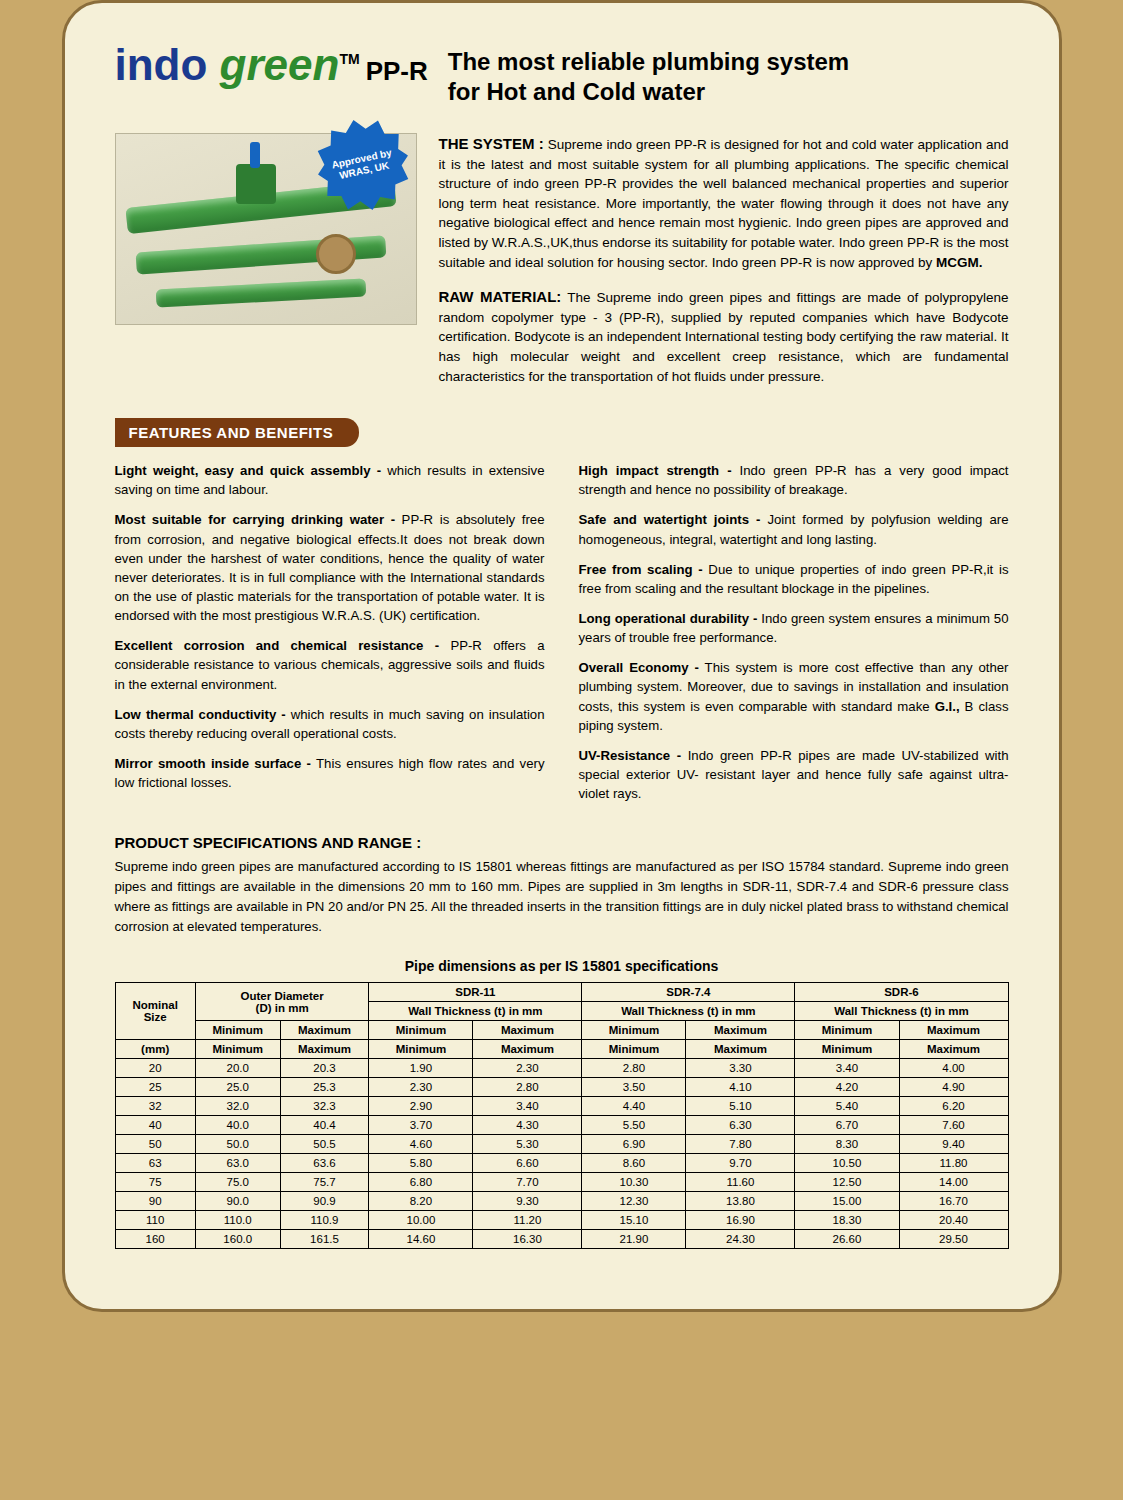indo greenTMPP-R
The most reliable plumbing system
for Hot and Cold water
Approved by
WRAS, UK
THE SYSTEM : Supreme indo green PP-R is designed for hot and cold water application and it is the latest and most suitable system for all plumbing applications. The specific chemical structure of indo green PP-R provides the well balanced mechanical properties and superior long term heat resistance. More importantly, the water flowing through it does not have any negative biological effect and hence remain most hygienic. Indo green pipes are approved and listed by W.R.A.S.,UK,thus endorse its suitability for potable water. Indo green PP-R is the most suitable and ideal solution for housing sector. Indo green PP-R is now approved by MCGM.
RAW MATERIAL: The Supreme indo green pipes and fittings are made of polypropylene random copolymer type - 3 (PP-R), supplied by reputed companies which have Bodycote certification. Bodycote is an independent International testing body certifying the raw material. It has high molecular weight and excellent creep resistance, which are fundamental characteristics for the transportation of hot fluids under pressure.
FEATURES AND BENEFITS
Light weight, easy and quick assembly - which results in extensive saving on time and labour.
Most suitable for carrying drinking water - PP-R is absolutely free from corrosion, and negative biological effects.It does not break down even under the harshest of water conditions, hence the quality of water never deteriorates. It is in full compliance with the International standards on the use of plastic materials for the transportation of potable water. It is endorsed with the most prestigious W.R.A.S. (UK) certification.
Excellent corrosion and chemical resistance - PP-R offers a considerable resistance to various chemicals, aggressive soils and fluids in the external environment.
Low thermal conductivity - which results in much saving on insulation costs thereby reducing overall operational costs.
Mirror smooth inside surface - This ensures high flow rates and very low frictional losses.
High impact strength - Indo green PP-R has a very good impact strength and hence no possibility of breakage.
Safe and watertight joints - Joint formed by polyfusion welding are homogeneous, integral, watertight and long lasting.
Free from scaling - Due to unique properties of indo green PP-R,it is free from scaling and the resultant blockage in the pipelines.
Long operational durability - Indo green system ensures a minimum 50 years of trouble free performance.
Overall Economy - This system is more cost effective than any other plumbing system. Moreover, due to savings in installation and insulation costs, this system is even comparable with standard make G.I., B class piping system.
UV-Resistance - Indo green PP-R pipes are made UV-stabilized with special exterior UV- resistant layer and hence fully safe against ultra-violet rays.
PRODUCT SPECIFICATIONS AND RANGE :
Supreme indo green pipes are manufactured according to IS 15801 whereas fittings are manufactured as per ISO 15784 standard. Supreme indo green pipes and fittings are available in the dimensions 20 mm to 160 mm. Pipes are supplied in 3m lengths in SDR-11, SDR-7.4 and SDR-6 pressure class where as fittings are available in PN 20 and/or PN 25. All the threaded inserts in the transition fittings are in duly nickel plated brass to withstand chemical corrosion at elevated temperatures.
Pipe dimensions as per IS 15801 specifications
| Nominal Size | Outer Diameter (D) in mm | SDR-11 | SDR-7.4 | SDR-6 |
| --- | --- | --- | --- | --- |
| Wall Thickness (t) in mm | Wall Thickness (t) in mm | Wall Thickness (t) in mm |
| Minimum | Maximum | Minimum | Maximum | Minimum | Maximum | Minimum | Maximum |
| (mm) | Minimum | Maximum | Minimum | Maximum | Minimum | Maximum | Minimum | Maximum |
| 20 | 20.0 | 20.3 | 1.90 | 2.30 | 2.80 | 3.30 | 3.40 | 4.00 |
| 25 | 25.0 | 25.3 | 2.30 | 2.80 | 3.50 | 4.10 | 4.20 | 4.90 |
| 32 | 32.0 | 32.3 | 2.90 | 3.40 | 4.40 | 5.10 | 5.40 | 6.20 |
| 40 | 40.0 | 40.4 | 3.70 | 4.30 | 5.50 | 6.30 | 6.70 | 7.60 |
| 50 | 50.0 | 50.5 | 4.60 | 5.30 | 6.90 | 7.80 | 8.30 | 9.40 |
| 63 | 63.0 | 63.6 | 5.80 | 6.60 | 8.60 | 9.70 | 10.50 | 11.80 |
| 75 | 75.0 | 75.7 | 6.80 | 7.70 | 10.30 | 11.60 | 12.50 | 14.00 |
| 90 | 90.0 | 90.9 | 8.20 | 9.30 | 12.30 | 13.80 | 15.00 | 16.70 |
| 110 | 110.0 | 110.9 | 10.00 | 11.20 | 15.10 | 16.90 | 18.30 | 20.40 |
| 160 | 160.0 | 161.5 | 14.60 | 16.30 | 21.90 | 24.30 | 26.60 | 29.50 |